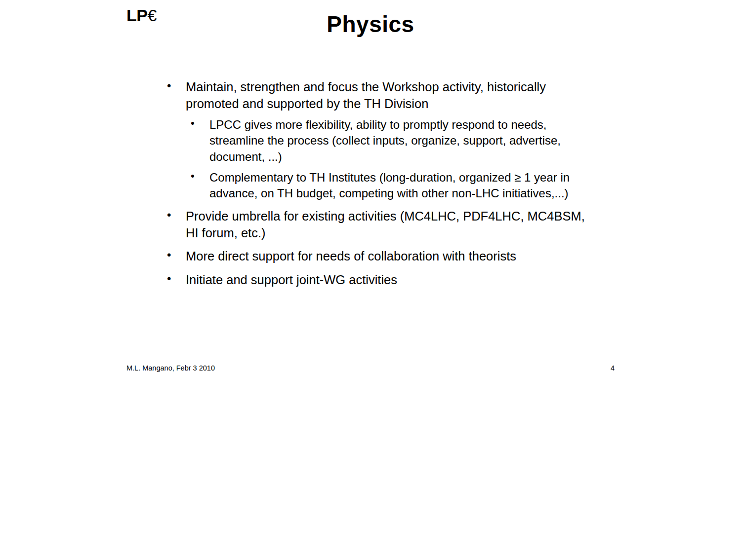LP€
Physics
Maintain, strengthen and focus the Workshop activity, historically promoted and supported by the TH Division
LPCC gives more flexibility, ability to promptly respond to needs, streamline the process (collect inputs, organize, support, advertise, document, ...)
Complementary to TH Institutes (long-duration, organized ≥ 1 year in advance, on TH budget, competing with other non-LHC initiatives,...)
Provide umbrella for existing activities (MC4LHC, PDF4LHC, MC4BSM, HI forum, etc.)
More direct support for needs of collaboration with theorists
Initiate and support joint-WG activities
4 M.L. Mangano, Febr 3 2010